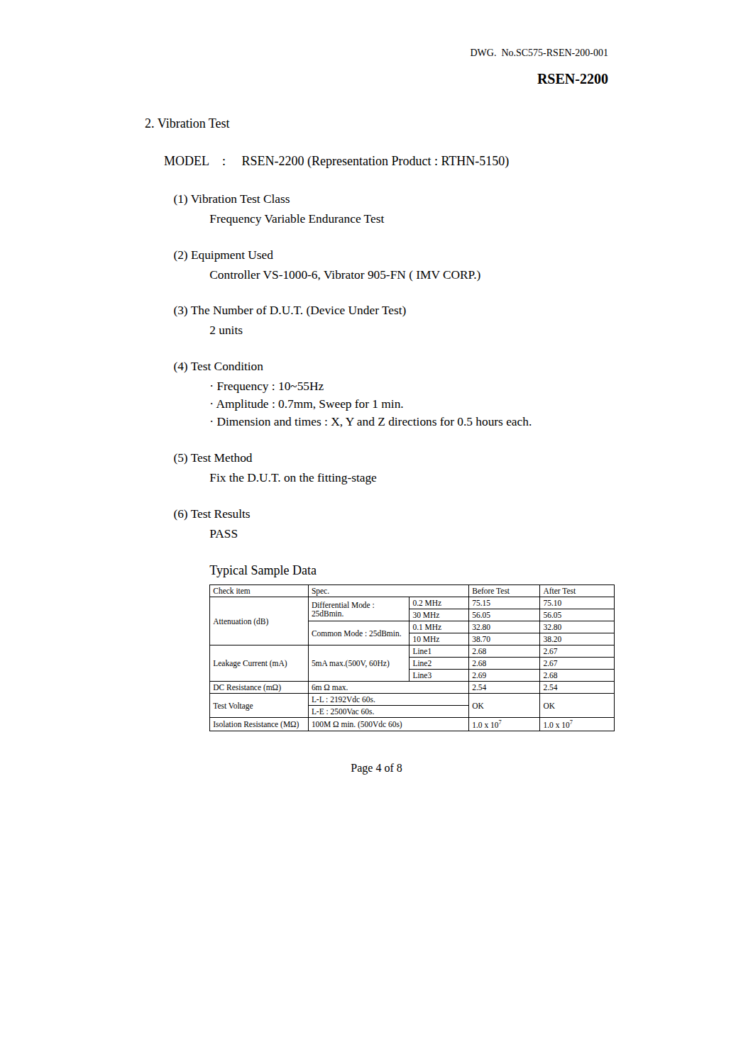DWG. No.SC575-RSEN-200-001
RSEN-2200
2. Vibration Test
MODEL : RSEN-2200 (Representation Product : RTHN-5150)
(1) Vibration Test Class
Frequency Variable Endurance Test
(2) Equipment Used
Controller VS-1000-6, Vibrator 905-FN ( IMV CORP.)
(3) The Number of D.U.T. (Device Under Test)
2 units
(4) Test Condition
· Frequency : 10~55Hz
· Amplitude : 0.7mm, Sweep for 1 min.
· Dimension and times : X, Y and Z directions for 0.5 hours each.
(5) Test Method
Fix the D.U.T. on the fitting-stage
(6) Test Results
PASS
Typical Sample Data
| Check item | Spec. | Before Test | After Test |
| --- | --- | --- | --- |
| Attenuation (dB) | Differential Mode : 25dBmin. | 0.2 MHz | 75.15 | 75.10 |
| 30 MHz | 56.05 | 56.05 |
| Common Mode : 25dBmin. | 0.1 MHz | 32.80 | 32.80 |
| 10 MHz | 38.70 | 38.20 |
| Leakage Current (mA) | 5mA max.(500V, 60Hz) | Line1 | 2.68 | 2.67 |
| Line2 | 2.68 | 2.67 |
| Line3 | 2.69 | 2.68 |
| DC Resistance (mΩ) | 6m Ω max. | 2.54 | 2.54 |
| Test Voltage | L-L : 2192Vdc 60s. | OK | OK |
| L-E : 2500Vac 60s. |
| Isolation Resistance (MΩ) | 100M Ω min. (500Vdc 60s) | 1.0 x 10 7 | 1.0 x 10 7 |
Page 4 of 8